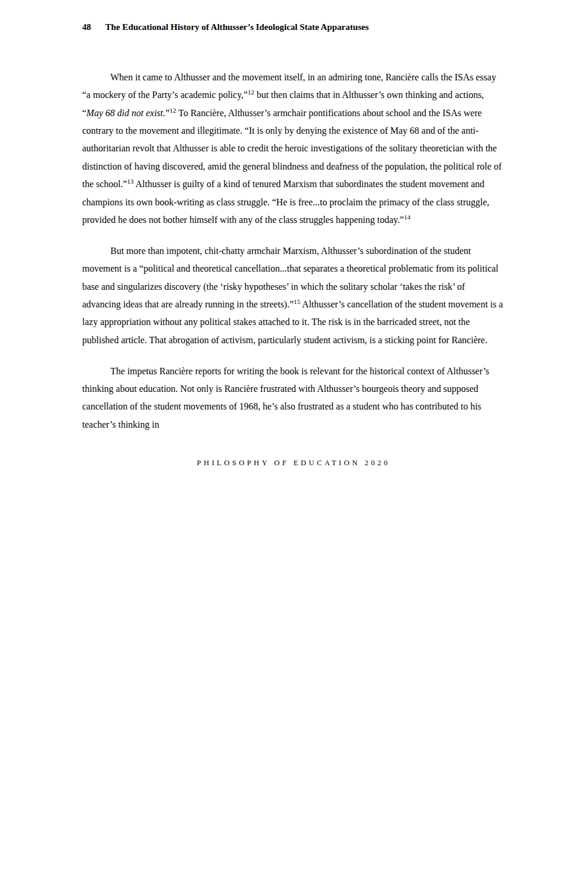48 The Educational History of Althusser’s Ideological State Apparatuses
When it came to Althusser and the movement itself, in an admiring tone, Rancière calls the ISAs essay “a mockery of the Party’s academic policy,”12 but then claims that in Althusser’s own thinking and actions, “May 68 did not exist.”12 To Rancière, Althusser’s armchair pontifications about school and the ISAs were contrary to the movement and illegitimate. “It is only by denying the existence of May 68 and of the anti-authoritarian revolt that Althusser is able to credit the heroic investigations of the solitary theoretician with the distinction of having discovered, amid the general blindness and deafness of the population, the political role of the school.”13 Althusser is guilty of a kind of tenured Marxism that subordinates the student movement and champions its own book-writing as class struggle. “He is free...to proclaim the primacy of the class struggle, provided he does not bother himself with any of the class struggles happening today.”14
But more than impotent, chit-chatty armchair Marxism, Althusser’s subordination of the student movement is a “political and theoretical cancellation...that separates a theoretical problematic from its political base and singularizes discovery (the ‘risky hypotheses’ in which the solitary scholar ‘takes the risk’ of advancing ideas that are already running in the streets).”15 Althusser’s cancellation of the student movement is a lazy appropriation without any political stakes attached to it. The risk is in the barricaded street, not the published article. That abrogation of activism, particularly student activism, is a sticking point for Rancière.
The impetus Rancière reports for writing the book is relevant for the historical context of Althusser’s thinking about education. Not only is Rancière frustrated with Althusser’s bourgeois theory and supposed cancellation of the student movements of 1968, he’s also frustrated as a student who has contributed to his teacher’s thinking in
Philosophy of Education 2020